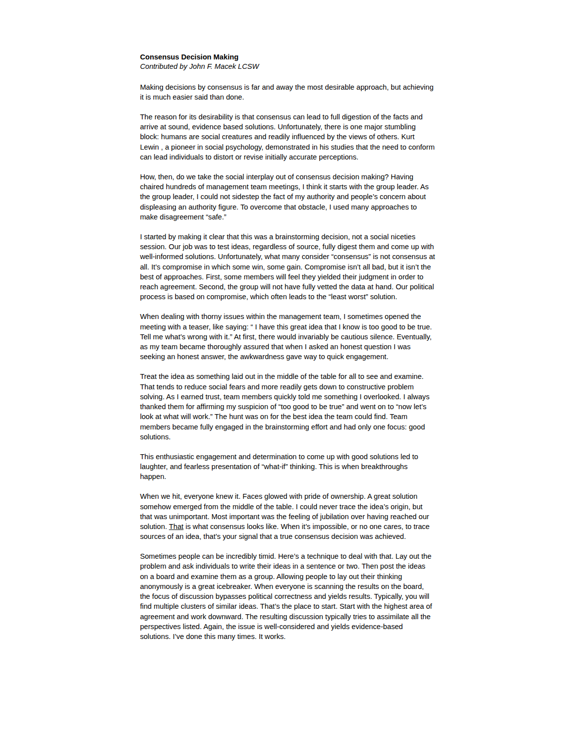Consensus Decision Making
Contributed by John F. Macek LCSW
Making decisions by consensus is far and away the most desirable approach, but achieving it is much easier said than done.
The reason for its desirability is that consensus can lead to full digestion of the facts and arrive at sound, evidence based solutions. Unfortunately, there is one major stumbling block: humans are social creatures and readily influenced by the views of others. Kurt Lewin , a pioneer in social psychology, demonstrated in his studies that the need to conform can lead individuals to distort or revise initially accurate perceptions.
How, then, do we take the social interplay out of consensus decision making? Having chaired hundreds of management team meetings, I think it starts with the group leader. As the group leader, I could not sidestep the fact of my authority and people’s concern about displeasing an authority figure. To overcome that obstacle, I used many approaches to make disagreement “safe.”
I started by making it clear that this was a brainstorming decision, not a social niceties session. Our job was to test ideas, regardless of source, fully digest them and come up with well-informed solutions. Unfortunately, what many consider “consensus” is not consensus at all. It’s compromise in which some win, some gain. Compromise isn’t all bad, but it isn’t the best of approaches. First, some members will feel they yielded their judgment in order to reach agreement. Second, the group will not have fully vetted the data at hand. Our political process is based on compromise, which often leads to the “least worst” solution.
When dealing with thorny issues within the management team, I sometimes opened the meeting with a teaser, like saying: “ I have this great idea that I know is too good to be true. Tell me what’s wrong with it.” At first, there would invariably be cautious silence. Eventually, as my team became thoroughly assured that when I asked an honest question I was seeking an honest answer, the awkwardness gave way to quick engagement.
Treat the idea as something laid out in the middle of the table for all to see and examine. That tends to reduce social fears and more readily gets down to constructive problem solving. As I earned trust, team members quickly told me something I overlooked. I always thanked them for affirming my suspicion of “too good to be true” and went on to “now let’s look at what will work.” The hunt was on for the best idea the team could find. Team members became fully engaged in the brainstorming effort and had only one focus: good solutions.
This enthusiastic engagement and determination to come up with good solutions led to laughter, and fearless presentation of “what-if” thinking. This is when breakthroughs happen.
When we hit, everyone knew it. Faces glowed with pride of ownership. A great solution somehow emerged from the middle of the table. I could never trace the idea’s origin, but that was unimportant. Most important was the feeling of jubilation over having reached our solution. That is what consensus looks like. When it’s impossible, or no one cares, to trace sources of an idea, that’s your signal that a true consensus decision was achieved.
Sometimes people can be incredibly timid. Here’s a technique to deal with that. Lay out the problem and ask individuals to write their ideas in a sentence or two. Then post the ideas on a board and examine them as a group. Allowing people to lay out their thinking anonymously is a great icebreaker. When everyone is scanning the results on the board, the focus of discussion bypasses political correctness and yields results. Typically, you will find multiple clusters of similar ideas. That’s the place to start. Start with the highest area of agreement and work downward. The resulting discussion typically tries to assimilate all the perspectives listed. Again, the issue is well-considered and yields evidence-based solutions. I’ve done this many times. It works.